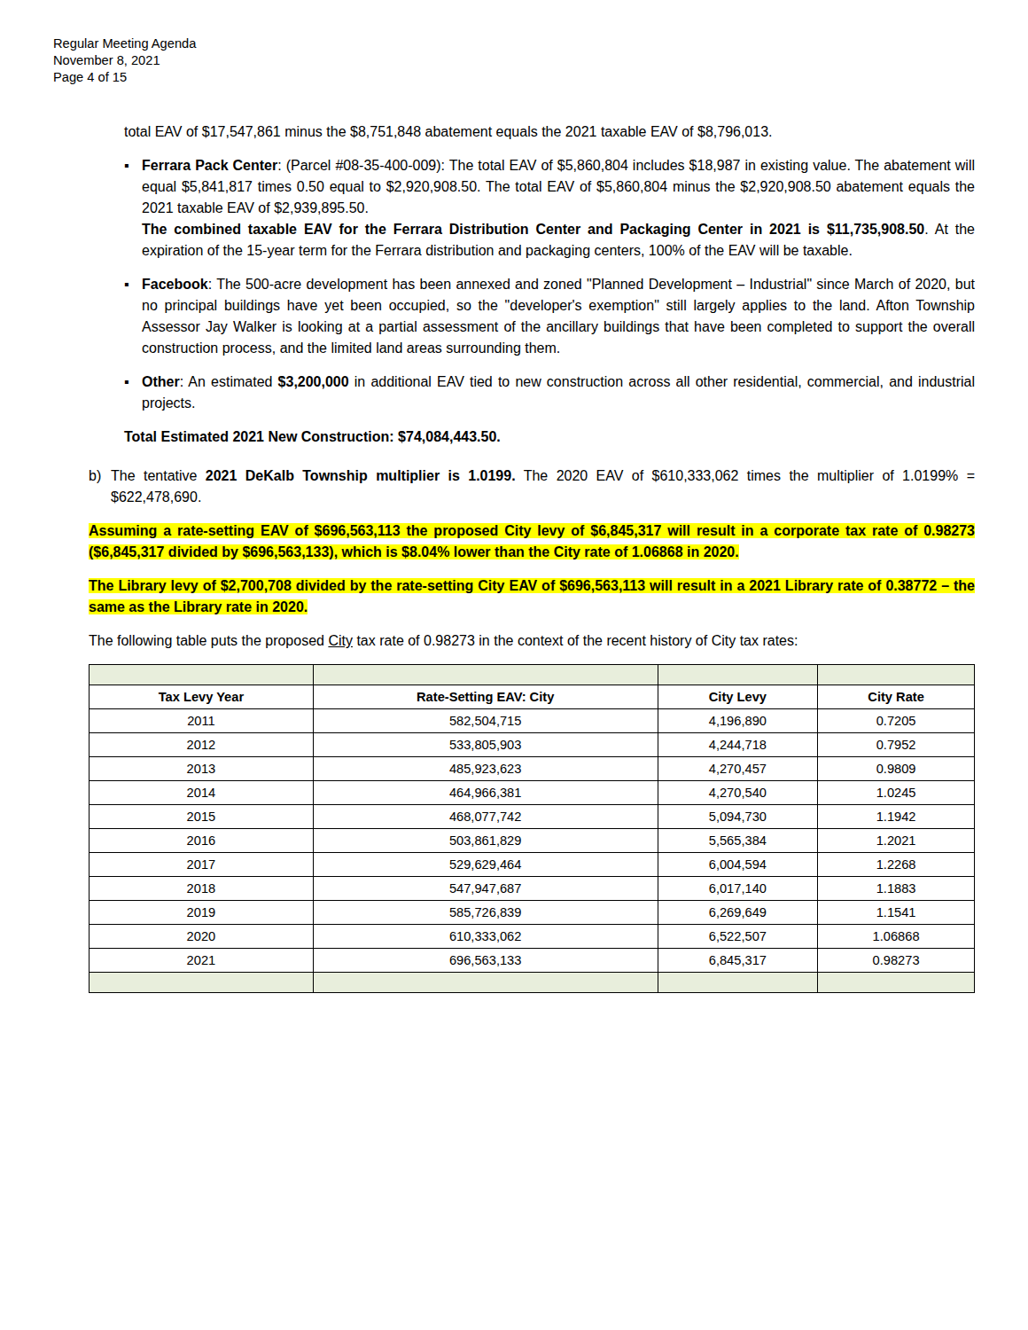Regular Meeting Agenda
November 8, 2021
Page 4 of 15
total EAV of $17,547,861 minus the $8,751,848 abatement equals the 2021 taxable EAV of $8,796,013.
Ferrara Pack Center: (Parcel #08-35-400-009): The total EAV of $5,860,804 includes $18,987 in existing value. The abatement will equal $5,841,817 times 0.50 equal to $2,920,908.50. The total EAV of $5,860,804 minus the $2,920,908.50 abatement equals the 2021 taxable EAV of $2,939,895.50.
The combined taxable EAV for the Ferrara Distribution Center and Packaging Center in 2021 is $11,735,908.50. At the expiration of the 15-year term for the Ferrara distribution and packaging centers, 100% of the EAV will be taxable.
Facebook: The 500-acre development has been annexed and zoned "Planned Development – Industrial" since March of 2020, but no principal buildings have yet been occupied, so the "developer's exemption" still largely applies to the land. Afton Township Assessor Jay Walker is looking at a partial assessment of the ancillary buildings that have been completed to support the overall construction process, and the limited land areas surrounding them.
Other: An estimated $3,200,000 in additional EAV tied to new construction across all other residential, commercial, and industrial projects.
Total Estimated 2021 New Construction: $74,084,443.50.
b) The tentative 2021 DeKalb Township multiplier is 1.0199. The 2020 EAV of $610,333,062 times the multiplier of 1.0199% = $622,478,690.
Assuming a rate-setting EAV of $696,563,113 the proposed City levy of $6,845,317 will result in a corporate tax rate of 0.98273 ($6,845,317 divided by $696,563,133), which is $8.04% lower than the City rate of 1.06868 in 2020.
The Library levy of $2,700,708 divided by the rate-setting City EAV of $696,563,113 will result in a 2021 Library rate of 0.38772 – the same as the Library rate in 2020.
The following table puts the proposed City tax rate of 0.98273 in the context of the recent history of City tax rates:
| Tax Levy Year | Rate-Setting EAV: City | City Levy | City Rate |
| 2011 | 582,504,715 | 4,196,890 | 0.7205 |
| 2012 | 533,805,903 | 4,244,718 | 0.7952 |
| 2013 | 485,923,623 | 4,270,457 | 0.9809 |
| 2014 | 464,966,381 | 4,270,540 | 1.0245 |
| 2015 | 468,077,742 | 5,094,730 | 1.1942 |
| 2016 | 503,861,829 | 5,565,384 | 1.2021 |
| 2017 | 529,629,464 | 6,004,594 | 1.2268 |
| 2018 | 547,947,687 | 6,017,140 | 1.1883 |
| 2019 | 585,726,839 | 6,269,649 | 1.1541 |
| 2020 | 610,333,062 | 6,522,507 | 1.06868 |
| 2021 | 696,563,133 | 6,845,317 | 0.98273 |